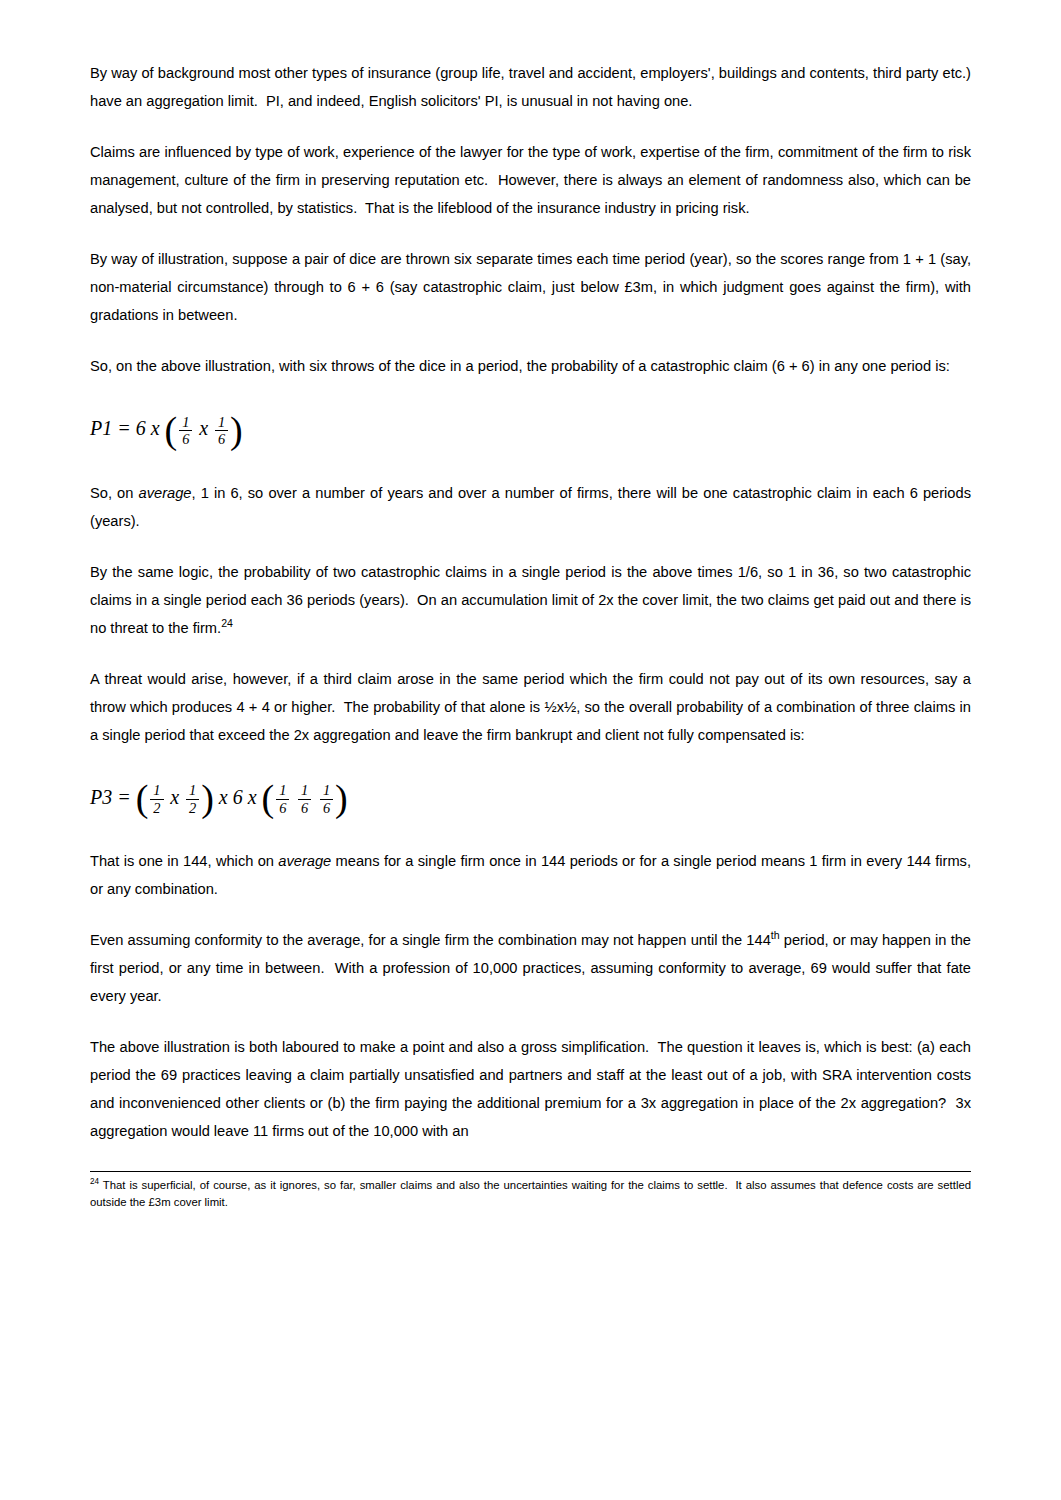By way of background most other types of insurance (group life, travel and accident, employers', buildings and contents, third party etc.) have an aggregation limit. PI, and indeed, English solicitors' PI, is unusual in not having one.
Claims are influenced by type of work, experience of the lawyer for the type of work, expertise of the firm, commitment of the firm to risk management, culture of the firm in preserving reputation etc. However, there is always an element of randomness also, which can be analysed, but not controlled, by statistics. That is the lifeblood of the insurance industry in pricing risk.
By way of illustration, suppose a pair of dice are thrown six separate times each time period (year), so the scores range from 1 + 1 (say, non-material circumstance) through to 6 + 6 (say catastrophic claim, just below £3m, in which judgment goes against the firm), with gradations in between.
So, on the above illustration, with six throws of the dice in a period, the probability of a catastrophic claim (6 + 6) in any one period is:
P1 = 6 x (16 x 16)
So, on average, 1 in 6, so over a number of years and over a number of firms, there will be one catastrophic claim in each 6 periods (years).
By the same logic, the probability of two catastrophic claims in a single period is the above times 1/6, so 1 in 36, so two catastrophic claims in a single period each 36 periods (years). On an accumulation limit of 2x the cover limit, the two claims get paid out and there is no threat to the firm.24
A threat would arise, however, if a third claim arose in the same period which the firm could not pay out of its own resources, say a throw which produces 4 + 4 or higher. The probability of that alone is ½x½, so the overall probability of a combination of three claims in a single period that exceed the 2x aggregation and leave the firm bankrupt and client not fully compensated is:
P3 = (12 x 12) x 6 x (16 16 16)
That is one in 144, which on average means for a single firm once in 144 periods or for a single period means 1 firm in every 144 firms, or any combination.
Even assuming conformity to the average, for a single firm the combination may not happen until the 144th period, or may happen in the first period, or any time in between. With a profession of 10,000 practices, assuming conformity to average, 69 would suffer that fate every year.
The above illustration is both laboured to make a point and also a gross simplification. The question it leaves is, which is best: (a) each period the 69 practices leaving a claim partially unsatisfied and partners and staff at the least out of a job, with SRA intervention costs and inconvenienced other clients or (b) the firm paying the additional premium for a 3x aggregation in place of the 2x aggregation? 3x aggregation would leave 11 firms out of the 10,000 with an
24 That is superficial, of course, as it ignores, so far, smaller claims and also the uncertainties waiting for the claims to settle. It also assumes that defence costs are settled outside the £3m cover limit.